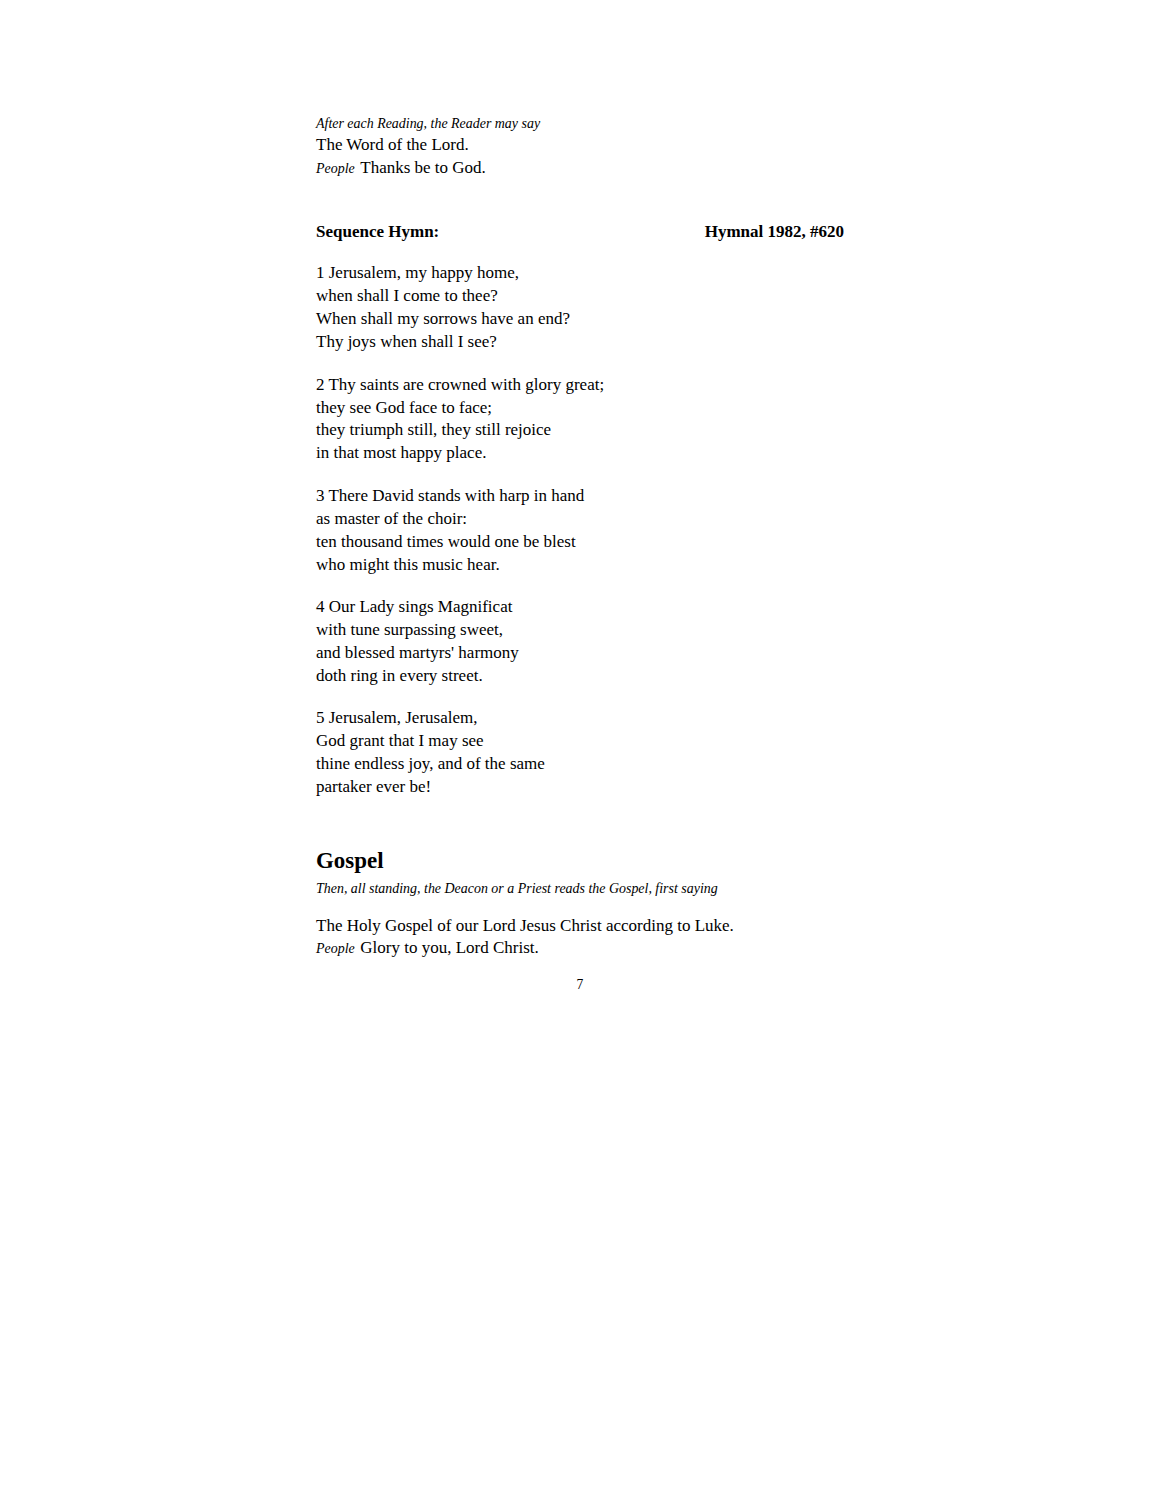After each Reading, the Reader may say
The Word of the Lord.
People Thanks be to God.
Sequence Hymn: Hymnal 1982, #620
1 Jerusalem, my happy home,
when shall I come to thee?
When shall my sorrows have an end?
Thy joys when shall I see?
2 Thy saints are crowned with glory great;
they see God face to face;
they triumph still, they still rejoice
in that most happy place.
3 There David stands with harp in hand
as master of the choir:
ten thousand times would one be blest
who might this music hear.
4 Our Lady sings Magnificat
with tune surpassing sweet,
and blessed martyrs' harmony
doth ring in every street.
5 Jerusalem, Jerusalem,
God grant that I may see
thine endless joy, and of the same
partaker ever be!
Gospel
Then, all standing, the Deacon or a Priest reads the Gospel, first saying
The Holy Gospel of our Lord Jesus Christ according to Luke.
People Glory to you, Lord Christ.
7